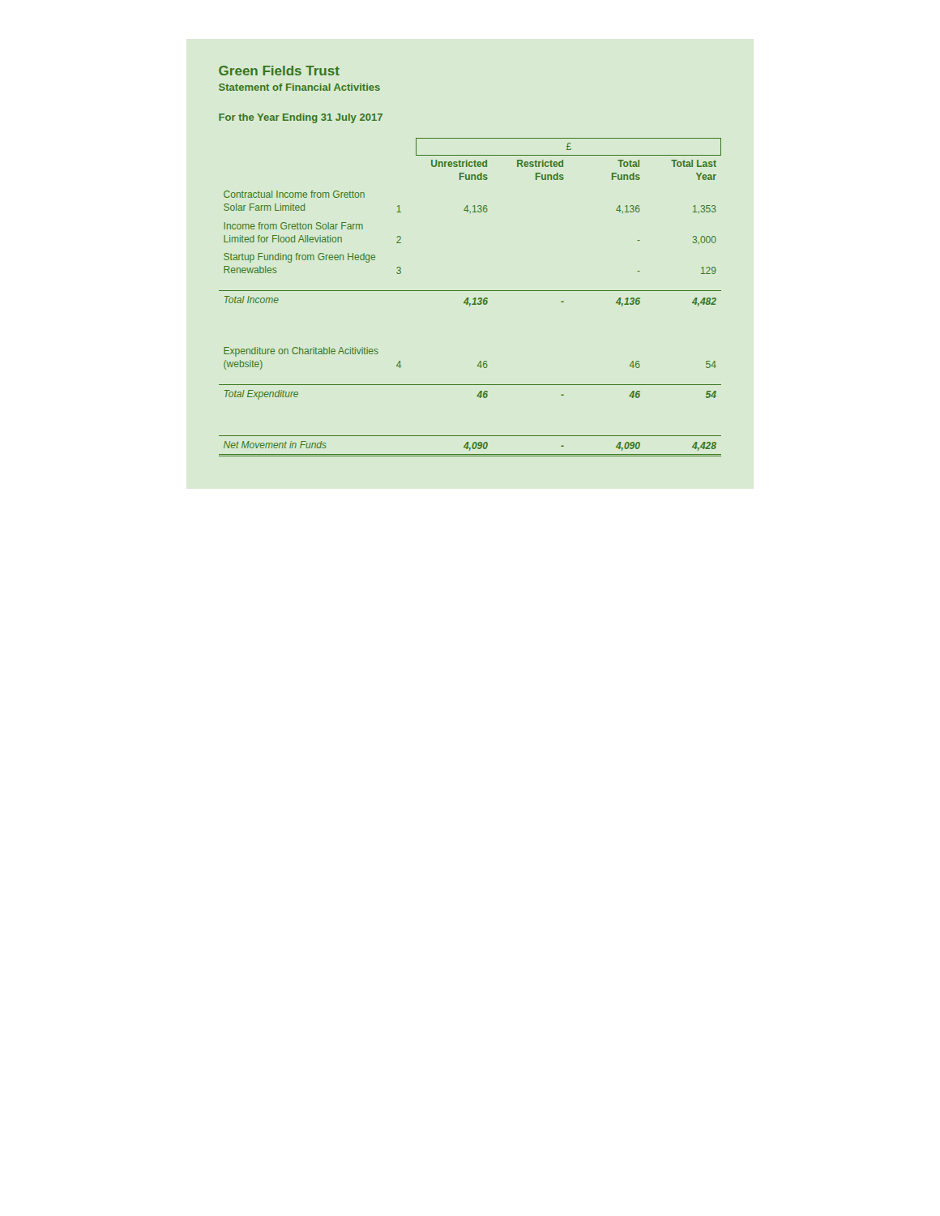Green Fields Trust
Statement of Financial Activities
For the Year Ending 31 July 2017
| | | £ |
| | | Unrestricted Funds | Restricted Funds | Total Funds | Total Last Year |
| Contractual Income from Gretton Solar Farm Limited | 1 | 4,136 | | 4,136 | 1,353 |
| Income from Gretton Solar Farm Limited for Flood Alleviation | 2 | | | - | 3,000 |
| Startup Funding from Green Hedge Renewables | 3 | | | - | 129 |
| Total Income | | 4,136 | - | 4,136 | 4,482 |
| Expenditure on Charitable Acitivities (website) | 4 | 46 | | 46 | 54 |
| Total Expenditure | | 46 | - | 46 | 54 |
| Net Movement in Funds | | 4,090 | - | 4,090 | 4,428 |